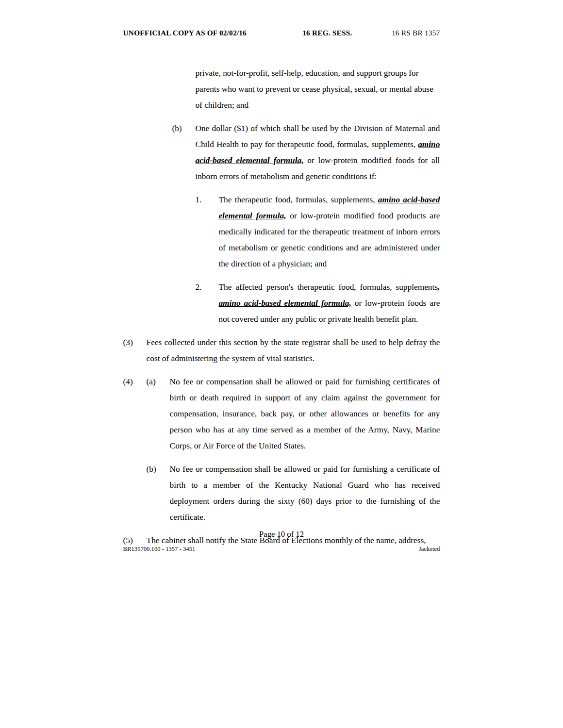UNOFFICIAL COPY AS OF 02/02/16
16 REG. SESS.
16 RS BR 1357
private, not-for-profit, self-help, education, and support groups for parents who want to prevent or cease physical, sexual, or mental abuse of children; and
(b)
One dollar ($1) of which shall be used by the Division of Maternal and Child Health to pay for therapeutic food, formulas, supplements, amino acid-based elemental formula, or low-protein modified foods for all inborn errors of metabolism and genetic conditions if:
1.
The therapeutic food, formulas, supplements, amino acid-based elemental formula, or low-protein modified food products are medically indicated for the therapeutic treatment of inborn errors of metabolism or genetic conditions and are administered under the direction of a physician; and
2.
The affected person's therapeutic food, formulas, supplements, amino acid-based elemental formula, or low-protein foods are not covered under any public or private health benefit plan.
(3)
Fees collected under this section by the state registrar shall be used to help defray the cost of administering the system of vital statistics.
(4)
(a)
No fee or compensation shall be allowed or paid for furnishing certificates of birth or death required in support of any claim against the government for compensation, insurance, back pay, or other allowances or benefits for any person who has at any time served as a member of the Army, Navy, Marine Corps, or Air Force of the United States.
(b)
No fee or compensation shall be allowed or paid for furnishing a certificate of birth to a member of the Kentucky National Guard who has received deployment orders during the sixty (60) days prior to the furnishing of the certificate.
(5)
The cabinet shall notify the State Board of Elections monthly of the name, address,
Page 10 of 12
BR135700.100 - 1357 - 3451
Jacketed